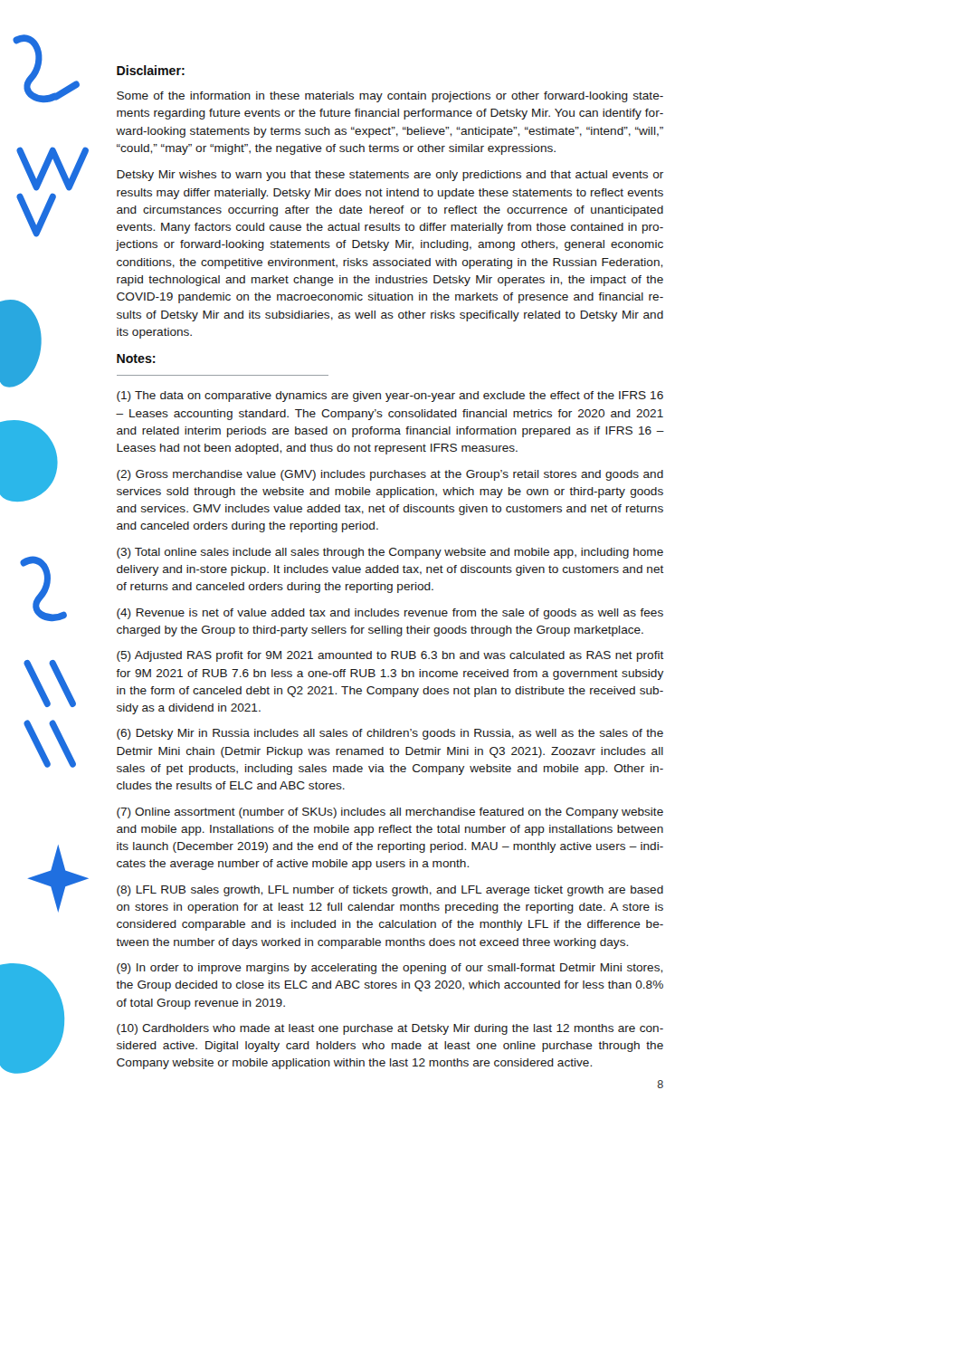Disclaimer:
Some of the information in these materials may contain projections or other forward-looking statements regarding future events or the future financial performance of Detsky Mir. You can identify forward-looking statements by terms such as “expect”, “believe”, “anticipate”, “estimate”, “intend”, “will,” “could,” “may” or “might”, the negative of such terms or other similar expressions.
Detsky Mir wishes to warn you that these statements are only predictions and that actual events or results may differ materially. Detsky Mir does not intend to update these statements to reflect events and circumstances occurring after the date hereof or to reflect the occurrence of unanticipated events. Many factors could cause the actual results to differ materially from those contained in projections or forward-looking statements of Detsky Mir, including, among others, general economic conditions, the competitive environment, risks associated with operating in the Russian Federation, rapid technological and market change in the industries Detsky Mir operates in, the impact of the COVID-19 pandemic on the macroeconomic situation in the markets of presence and financial results of Detsky Mir and its subsidiaries, as well as other risks specifically related to Detsky Mir and its operations.
Notes:
(1) The data on comparative dynamics are given year-on-year and exclude the effect of the IFRS 16 – Leases accounting standard. The Company’s consolidated financial metrics for 2020 and 2021 and related interim periods are based on proforma financial information prepared as if IFRS 16 – Leases had not been adopted, and thus do not represent IFRS measures.
(2) Gross merchandise value (GMV) includes purchases at the Group’s retail stores and goods and services sold through the website and mobile application, which may be own or third-party goods and services. GMV includes value added tax, net of discounts given to customers and net of returns and canceled orders during the reporting period.
(3) Total online sales include all sales through the Company website and mobile app, including home delivery and in-store pickup. It includes value added tax, net of discounts given to customers and net of returns and canceled orders during the reporting period.
(4) Revenue is net of value added tax and includes revenue from the sale of goods as well as fees charged by the Group to third-party sellers for selling their goods through the Group marketplace.
(5) Adjusted RAS profit for 9M 2021 amounted to RUB 6.3 bn and was calculated as RAS net profit for 9M 2021 of RUB 7.6 bn less a one-off RUB 1.3 bn income received from a government subsidy in the form of canceled debt in Q2 2021. The Company does not plan to distribute the received subsidy as a dividend in 2021.
(6) Detsky Mir in Russia includes all sales of children’s goods in Russia, as well as the sales of the Detmir Mini chain (Detmir Pickup was renamed to Detmir Mini in Q3 2021). Zoozavr includes all sales of pet products, including sales made via the Company website and mobile app. Other includes the results of ELC and ABC stores.
(7) Online assortment (number of SKUs) includes all merchandise featured on the Company website and mobile app. Installations of the mobile app reflect the total number of app installations between its launch (December 2019) and the end of the reporting period. MAU – monthly active users – indicates the average number of active mobile app users in a month.
(8) LFL RUB sales growth, LFL number of tickets growth, and LFL average ticket growth are based on stores in operation for at least 12 full calendar months preceding the reporting date. A store is considered comparable and is included in the calculation of the monthly LFL if the difference between the number of days worked in comparable months does not exceed three working days.
(9) In order to improve margins by accelerating the opening of our small-format Detmir Mini stores, the Group decided to close its ELC and ABC stores in Q3 2020, which accounted for less than 0.8% of total Group revenue in 2019.
(10) Cardholders who made at least one purchase at Detsky Mir during the last 12 months are considered active. Digital loyalty card holders who made at least one online purchase through the Company website or mobile application within the last 12 months are considered active.
8